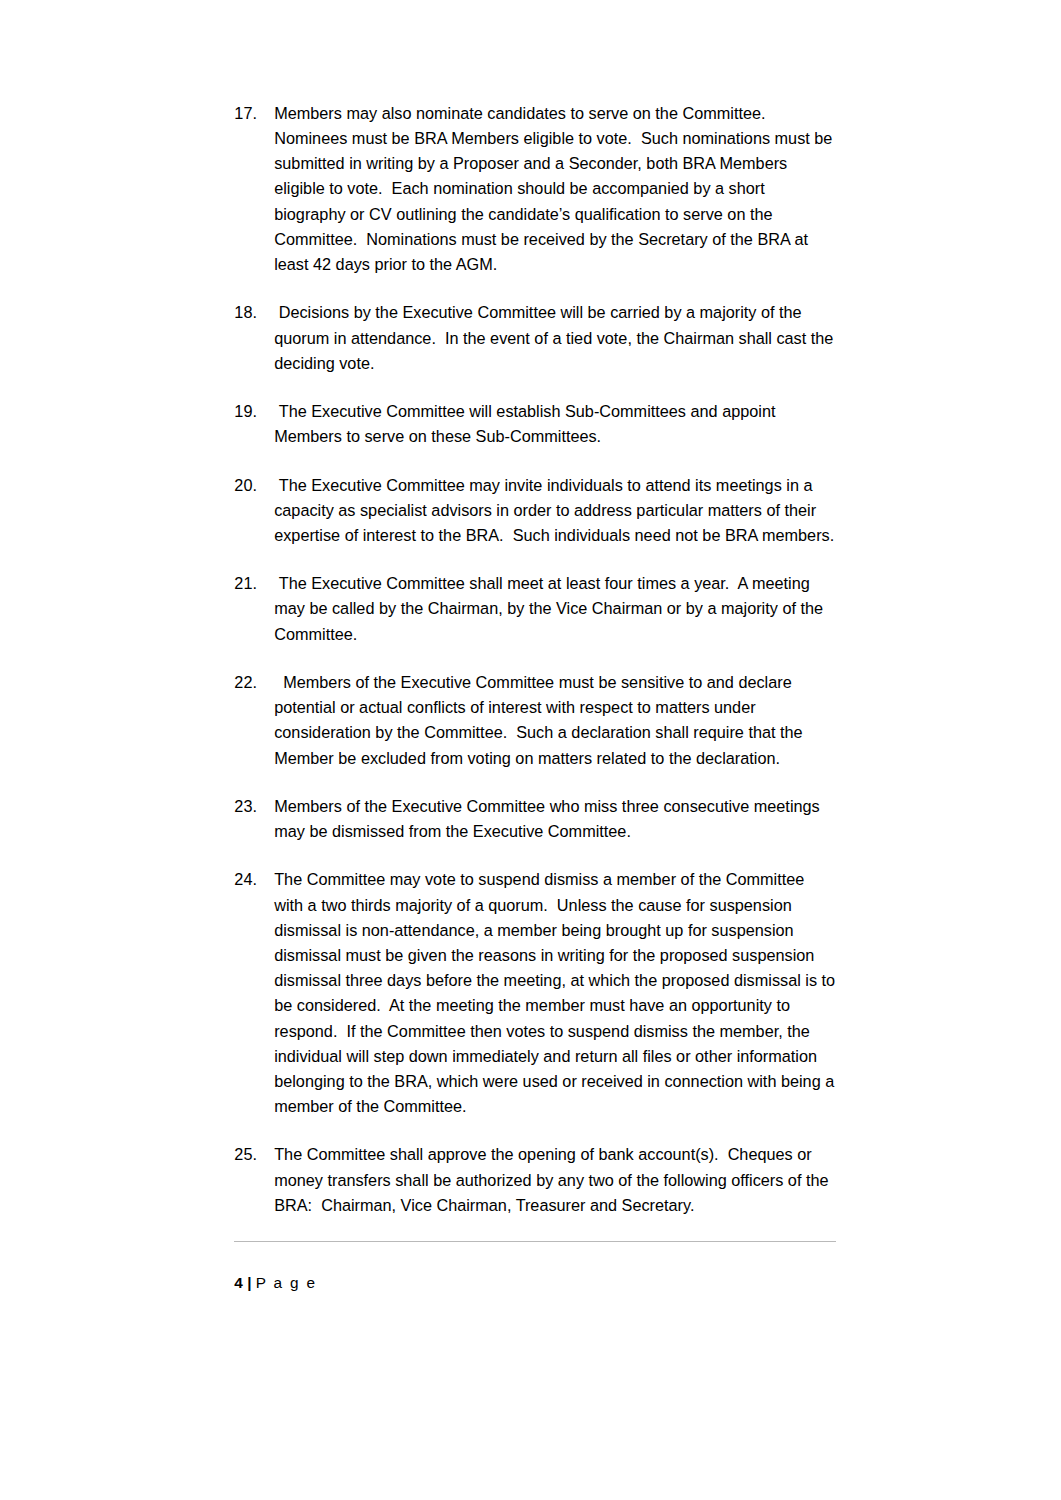17. Members may also nominate candidates to serve on the Committee. Nominees must be BRA Members eligible to vote. Such nominations must be submitted in writing by a Proposer and a Seconder, both BRA Members eligible to vote. Each nomination should be accompanied by a short biography or CV outlining the candidate’s qualification to serve on the Committee. Nominations must be received by the Secretary of the BRA at least 42 days prior to the AGM.
18. Decisions by the Executive Committee will be carried by a majority of the quorum in attendance. In the event of a tied vote, the Chairman shall cast the deciding vote.
19. The Executive Committee will establish Sub-Committees and appoint Members to serve on these Sub-Committees.
20. The Executive Committee may invite individuals to attend its meetings in a capacity as specialist advisors in order to address particular matters of their expertise of interest to the BRA. Such individuals need not be BRA members.
21. The Executive Committee shall meet at least four times a year. A meeting may be called by the Chairman, by the Vice Chairman or by a majority of the Committee.
22. Members of the Executive Committee must be sensitive to and declare potential or actual conflicts of interest with respect to matters under consideration by the Committee. Such a declaration shall require that the Member be excluded from voting on matters related to the declaration.
23. Members of the Executive Committee who miss three consecutive meetings may be dismissed from the Executive Committee.
24. The Committee may vote to suspend dismiss a member of the Committee with a two thirds majority of a quorum. Unless the cause for suspension dismissal is non-attendance, a member being brought up for suspension dismissal must be given the reasons in writing for the proposed suspension dismissal three days before the meeting, at which the proposed dismissal is to be considered. At the meeting the member must have an opportunity to respond. If the Committee then votes to suspend dismiss the member, the individual will step down immediately and return all files or other information belonging to the BRA, which were used or received in connection with being a member of the Committee.
25. The Committee shall approve the opening of bank account(s). Cheques or money transfers shall be authorized by any two of the following officers of the BRA: Chairman, Vice Chairman, Treasurer and Secretary.
4 | P a g e